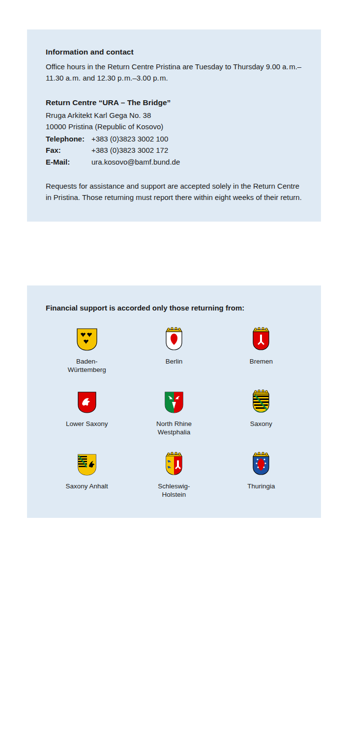Information and contact
Office hours in the Return Centre Pristina are Tuesday to Thursday 9.00 a. m.–11.30 a. m. and 12.30 p. m.–3.00 p. m.
Return Centre “URA – The Bridge”
Rruga Arkitekt Karl Gega No. 38
10000 Pristina (Republic of Kosovo)
| Telephone: | +383 (0)3823 3002 100 |
| Fax: | +383 (0)3823 3002 172 |
| E-Mail: | ura.kosovo@bamf.bund.de |
Requests for assistance and support are accepted solely in the Return Centre in Pristina. Those returning must report there within eight weeks of their return.
Financial support is accorded only those returning from:
Baden-
Württemberg
Berlin
Bremen
Lower Saxony
North Rhine
Westphalia
Saxony
Saxony Anhalt
Schleswig-
Holstein
Thuringia